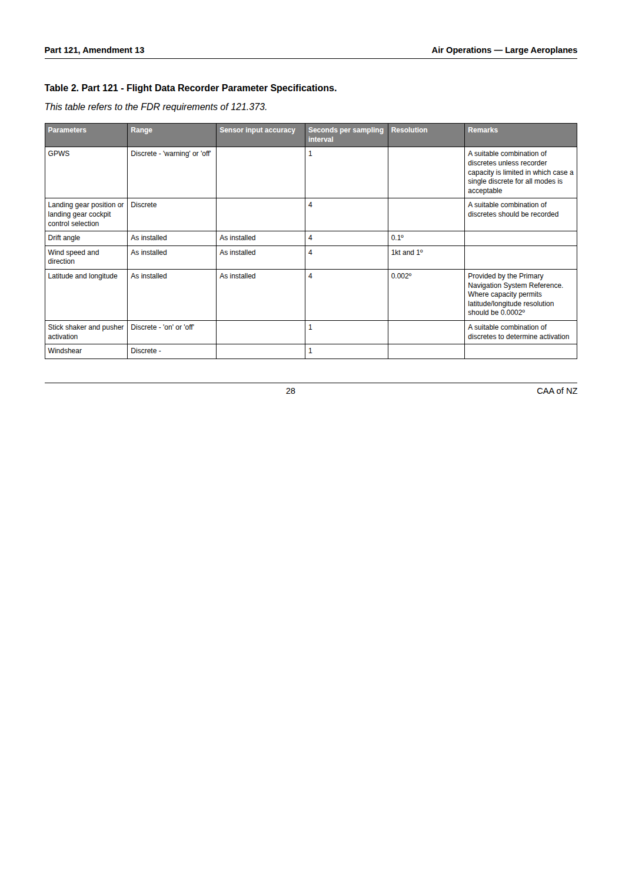Part 121, Amendment 13 Air Operations — Large Aeroplanes
Table 2. Part 121 - Flight Data Recorder Parameter Specifications.
This table refers to the FDR requirements of 121.373.
| Parameters | Range | Sensor input accuracy | Seconds per sampling interval | Resolution | Remarks |
| --- | --- | --- | --- | --- | --- |
| GPWS | Discrete - 'warning' or 'off' | | 1 | | A suitable combination of discretes unless recorder capacity is limited in which case a single discrete for all modes is acceptable |
| Landing gear position or landing gear cockpit control selection | Discrete | | 4 | | A suitable combination of discretes should be recorded |
| Drift angle | As installed | As installed | 4 | 0.1º | |
| Wind speed and direction | As installed | As installed | 4 | 1kt and 1º | |
| Latitude and longitude | As installed | As installed | 4 | 0.002º | Provided by the Primary Navigation System Reference. Where capacity permits latitude/longitude resolution should be 0.0002º |
| Stick shaker and pusher activation | Discrete - 'on' or 'off' | | 1 | | A suitable combination of discretes to determine activation |
| Windshear | Discrete - | | 1 | | |
28 CAA of NZ